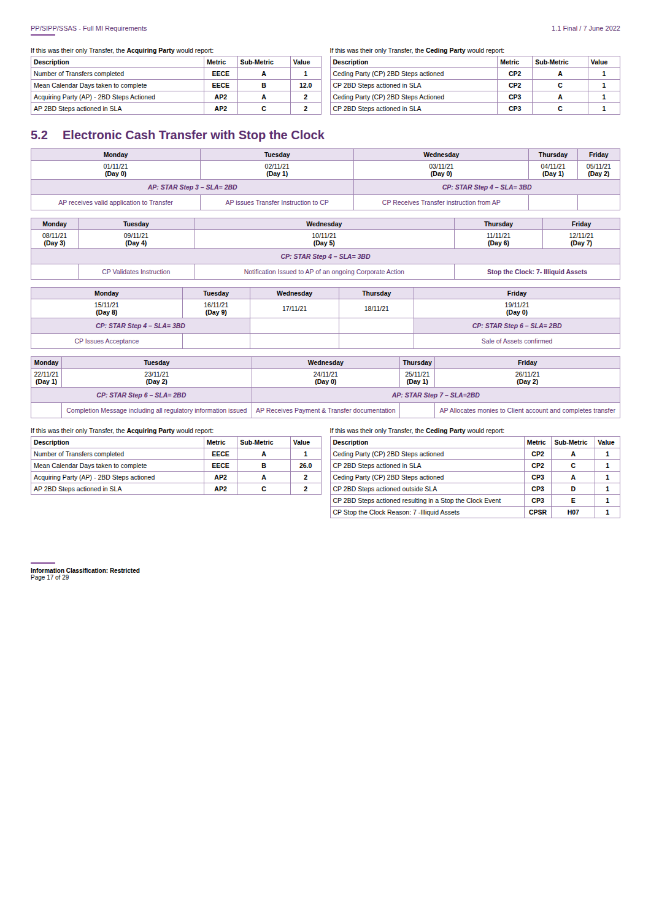PP/SIPP/SSAS - Full MI Requirements
1.1 Final / 7 June 2022
If this was their only Transfer, the Acquiring Party would report:
| Description | Metric | Sub-Metric | Value |
| --- | --- | --- | --- |
| Number of Transfers completed | EECE | A | 1 |
| Mean Calendar Days taken to complete | EECE | B | 12.0 |
| Acquiring Party (AP) - 2BD Steps Actioned | AP2 | A | 2 |
| AP 2BD Steps actioned in SLA | AP2 | C | 2 |
If this was their only Transfer, the Ceding Party would report:
| Description | Metric | Sub-Metric | Value |
| --- | --- | --- | --- |
| Ceding Party (CP) 2BD Steps actioned | CP2 | A | 1 |
| CP 2BD Steps actioned in SLA | CP2 | C | 1 |
| Ceding Party (CP) 2BD Steps Actioned | CP3 | A | 1 |
| CP 2BD Steps actioned in SLA | CP3 | C | 1 |
5.2 Electronic Cash Transfer with Stop the Clock
| Monday | Tuesday | Wednesday | Thursday | Friday |
| --- | --- | --- | --- | --- |
| 01/11/21 (Day 0) | 02/11/21 (Day 1) | 03/11/21 (Day 0) | 04/11/21 (Day 1) | 05/11/21 (Day 2) |
| AP: STAR Step 3 – SLA= 2BD | CP: STAR Step 4 – SLA= 3BD |
| AP receives valid application to Transfer | AP issues Transfer Instruction to CP | CP Receives Transfer instruction from AP | | |
| Monday | Tuesday | Wednesday | Thursday | Friday |
| --- | --- | --- | --- | --- |
| 08/11/21 (Day 3) | 09/11/21 (Day 4) | 10/11/21 (Day 5) | 11/11/21 (Day 6) | 12/11/21 (Day 7) |
| CP: STAR Step 4 – SLA= 3BD |
| | CP Validates Instruction | Notification Issued to AP of an ongoing Corporate Action | Stop the Clock: 7- Illiquid Assets |
| Monday | Tuesday | Wednesday | Thursday | Friday |
| --- | --- | --- | --- | --- |
| 15/11/21 (Day 8) | 16/11/21 (Day 9) | 17/11/21 | 18/11/21 | 19/11/21 (Day 0) |
| CP: STAR Step 4 – SLA= 3BD | | | CP: STAR Step 6 – SLA= 2BD |
| CP Issues Acceptance | | | | Sale of Assets confirmed |
| Monday | Tuesday | Wednesday | Thursday | Friday |
| --- | --- | --- | --- | --- |
| 22/11/21 (Day 1) | 23/11/21 (Day 2) | 24/11/21 (Day 0) | 25/11/21 (Day 1) | 26/11/21 (Day 2) |
| CP: STAR Step 6 – SLA= 2BD | AP: STAR Step 7 – SLA=2BD |
| | Completion Message including all regulatory information issued | AP Receives Payment & Transfer documentation | | AP Allocates monies to Client account and completes transfer |
If this was their only Transfer, the Acquiring Party would report:
| Description | Metric | Sub-Metric | Value |
| --- | --- | --- | --- |
| Number of Transfers completed | EECE | A | 1 |
| Mean Calendar Days taken to complete | EECE | B | 26.0 |
| Acquiring Party (AP) - 2BD Steps actioned | AP2 | A | 2 |
| AP 2BD Steps actioned in SLA | AP2 | C | 2 |
If this was their only Transfer, the Ceding Party would report:
| Description | Metric | Sub-Metric | Value |
| --- | --- | --- | --- |
| Ceding Party (CP) 2BD Steps actioned | CP2 | A | 1 |
| CP 2BD Steps actioned in SLA | CP2 | C | 1 |
| Ceding Party (CP) 2BD Steps actioned | CP3 | A | 1 |
| CP 2BD Steps actioned outside SLA | CP3 | D | 1 |
| CP 2BD Steps actioned resulting in a Stop the Clock Event | CP3 | E | 1 |
| CP Stop the Clock Reason: 7 -Illiquid Assets | CPSR | H07 | 1 |
Information Classification: Restricted
Page 17 of 29